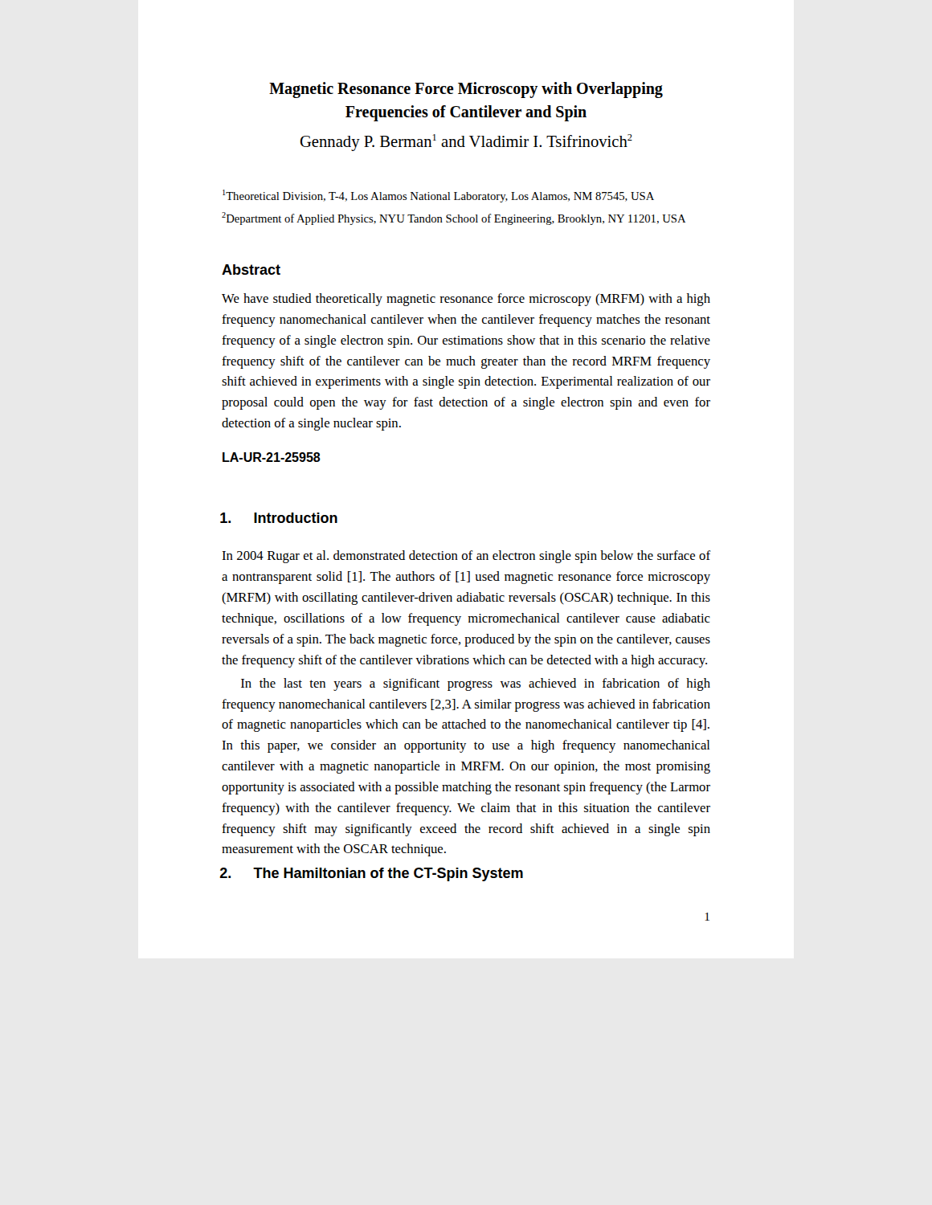Magnetic Resonance Force Microscopy with Overlapping Frequencies of Cantilever and Spin
Gennady P. Berman1 and Vladimir I. Tsifrinovich2
1Theoretical Division, T-4, Los Alamos National Laboratory, Los Alamos, NM 87545, USA
2Department of Applied Physics, NYU Tandon School of Engineering, Brooklyn, NY 11201, USA
Abstract
We have studied theoretically magnetic resonance force microscopy (MRFM) with a high frequency nanomechanical cantilever when the cantilever frequency matches the resonant frequency of a single electron spin. Our estimations show that in this scenario the relative frequency shift of the cantilever can be much greater than the record MRFM frequency shift achieved in experiments with a single spin detection. Experimental realization of our proposal could open the way for fast detection of a single electron spin and even for detection of a single nuclear spin.
LA-UR-21-25958
1. Introduction
In 2004 Rugar et al. demonstrated detection of an electron single spin below the surface of a nontransparent solid [1]. The authors of [1] used magnetic resonance force microscopy (MRFM) with oscillating cantilever-driven adiabatic reversals (OSCAR) technique. In this technique, oscillations of a low frequency micromechanical cantilever cause adiabatic reversals of a spin. The back magnetic force, produced by the spin on the cantilever, causes the frequency shift of the cantilever vibrations which can be detected with a high accuracy.
In the last ten years a significant progress was achieved in fabrication of high frequency nanomechanical cantilevers [2,3]. A similar progress was achieved in fabrication of magnetic nanoparticles which can be attached to the nanomechanical cantilever tip [4]. In this paper, we consider an opportunity to use a high frequency nanomechanical cantilever with a magnetic nanoparticle in MRFM. On our opinion, the most promising opportunity is associated with a possible matching the resonant spin frequency (the Larmor frequency) with the cantilever frequency. We claim that in this situation the cantilever frequency shift may significantly exceed the record shift achieved in a single spin measurement with the OSCAR technique.
2. The Hamiltonian of the CT-Spin System
1